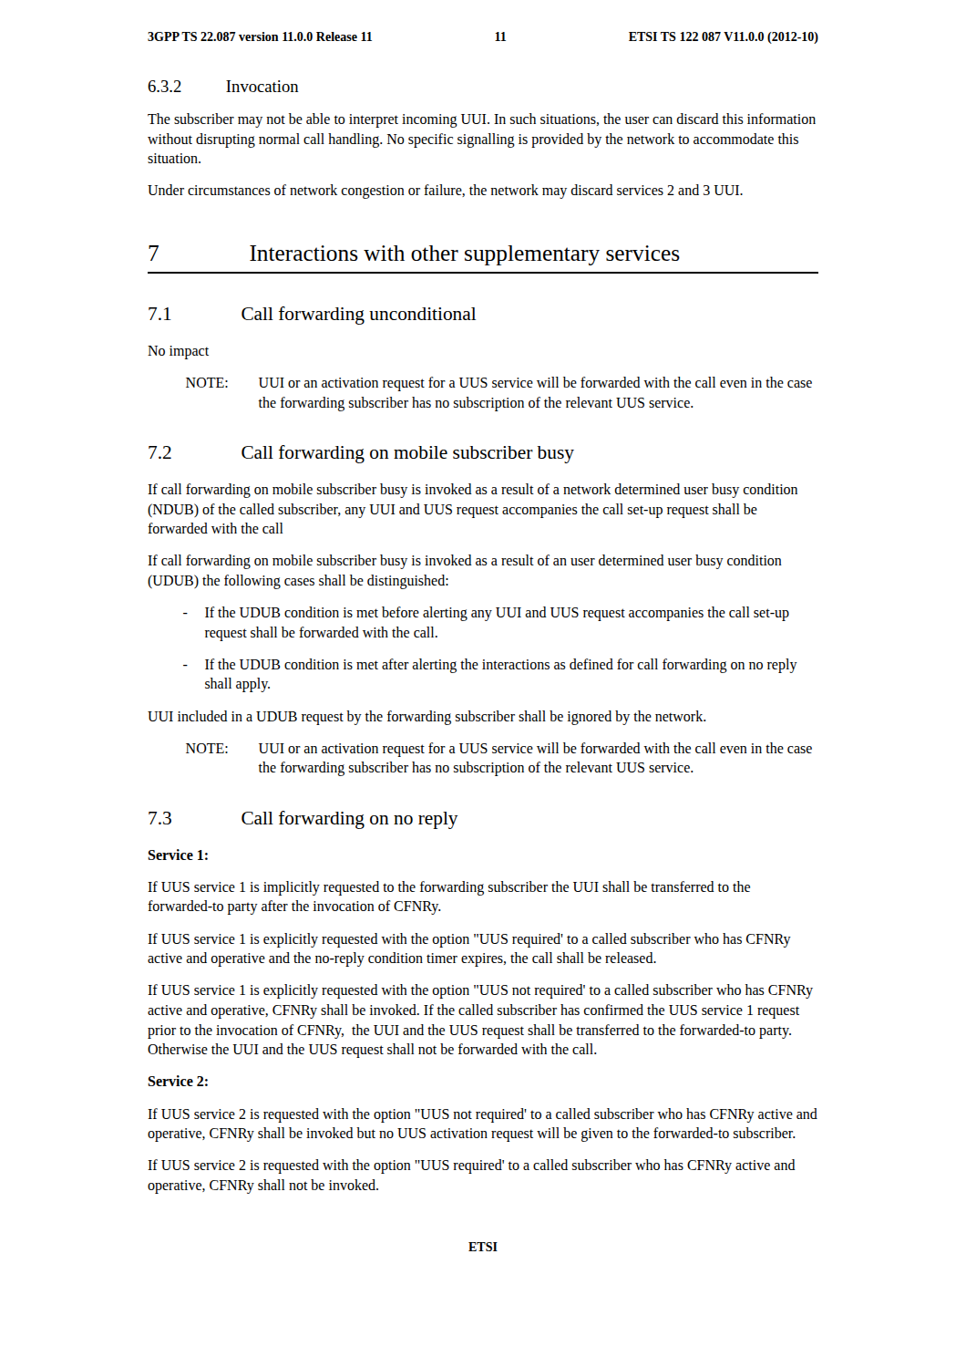3GPP TS 22.087 version 11.0.0 Release 11 11 ETSI TS 122 087 V11.0.0 (2012-10)
6.3.2 Invocation
The subscriber may not be able to interpret incoming UUI. In such situations, the user can discard this information without disrupting normal call handling. No specific signalling is provided by the network to accommodate this situation.
Under circumstances of network congestion or failure, the network may discard services 2 and 3 UUI.
7 Interactions with other supplementary services
7.1 Call forwarding unconditional
No impact
NOTE: UUI or an activation request for a UUS service will be forwarded with the call even in the case the forwarding subscriber has no subscription of the relevant UUS service.
7.2 Call forwarding on mobile subscriber busy
If call forwarding on mobile subscriber busy is invoked as a result of a network determined user busy condition (NDUB) of the called subscriber, any UUI and UUS request accompanies the call set-up request shall be forwarded with the call
If call forwarding on mobile subscriber busy is invoked as a result of an user determined user busy condition (UDUB) the following cases shall be distinguished:
-If the UDUB condition is met before alerting any UUI and UUS request accompanies the call set-up request shall be forwarded with the call.
-If the UDUB condition is met after alerting the interactions as defined for call forwarding on no reply shall apply.
UUI included in a UDUB request by the forwarding subscriber shall be ignored by the network.
NOTE: UUI or an activation request for a UUS service will be forwarded with the call even in the case the forwarding subscriber has no subscription of the relevant UUS service.
7.3 Call forwarding on no reply
Service 1:
If UUS service 1 is implicitly requested to the forwarding subscriber the UUI shall be transferred to the forwarded-to party after the invocation of CFNRy.
If UUS service 1 is explicitly requested with the option "UUS required' to a called subscriber who has CFNRy active and operative and the no-reply condition timer expires, the call shall be released.
If UUS service 1 is explicitly requested with the option "UUS not required' to a called subscriber who has CFNRy active and operative, CFNRy shall be invoked. If the called subscriber has confirmed the UUS service 1 request prior to the invocation of CFNRy, the UUI and the UUS request shall be transferred to the forwarded-to party. Otherwise the UUI and the UUS request shall not be forwarded with the call.
Service 2:
If UUS service 2 is requested with the option "UUS not required' to a called subscriber who has CFNRy active and operative, CFNRy shall be invoked but no UUS activation request will be given to the forwarded-to subscriber.
If UUS service 2 is requested with the option "UUS required' to a called subscriber who has CFNRy active and operative, CFNRy shall not be invoked.
ETSI